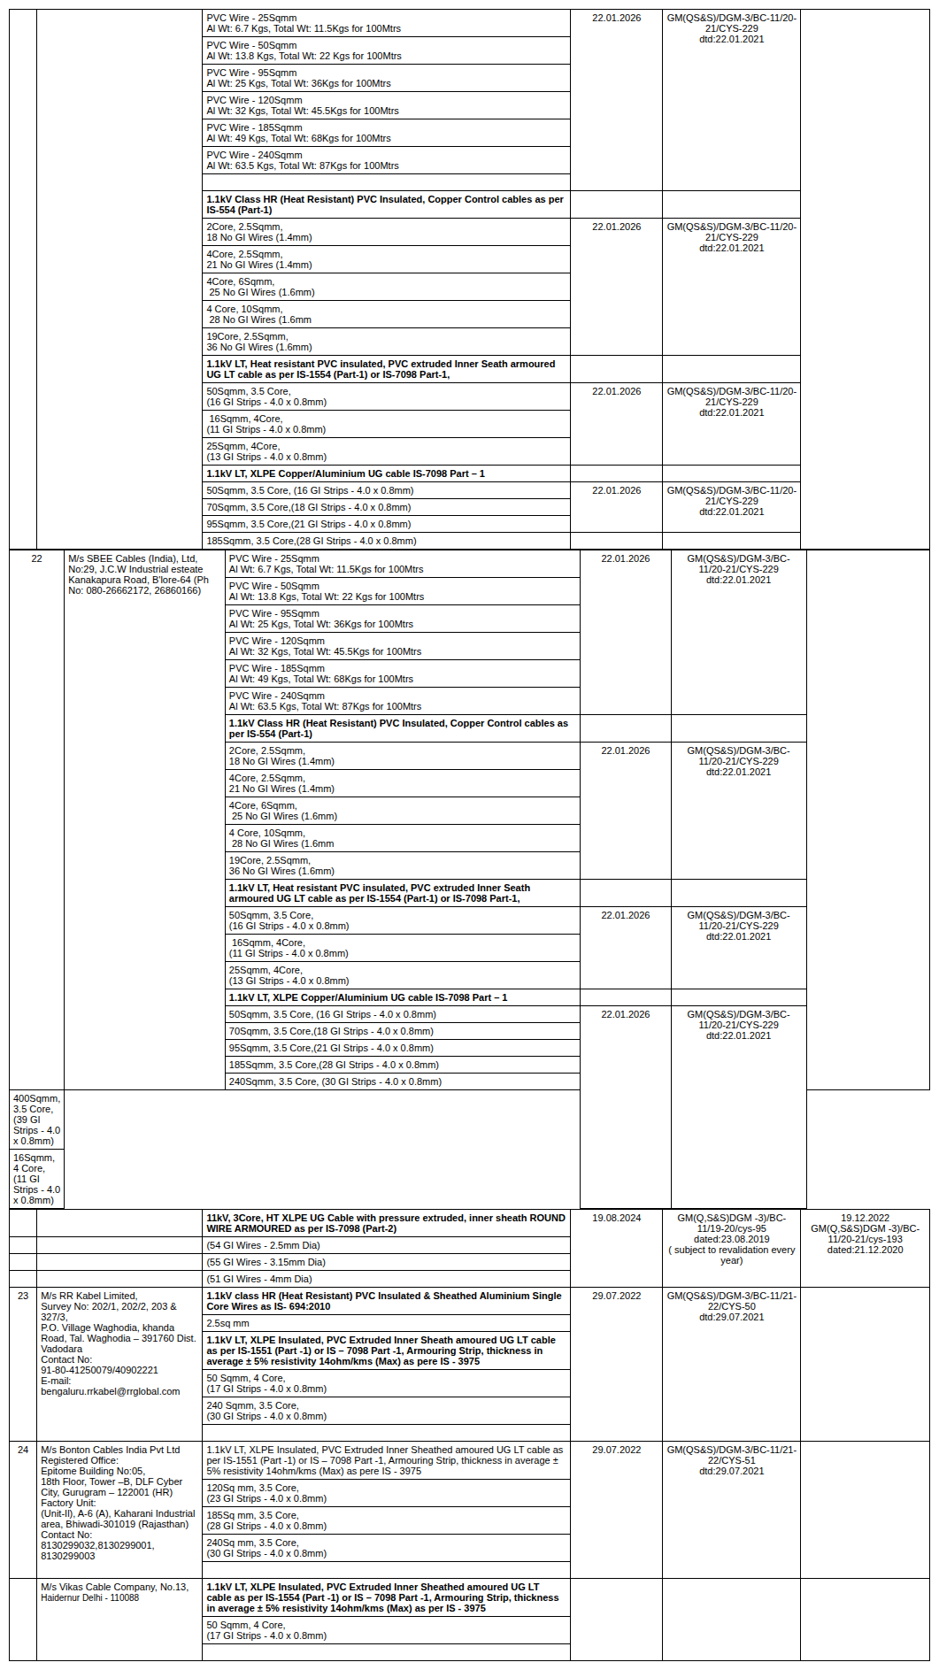| | | PVC Wire - 25Sqmm Al Wt: 6.7 Kgs, Total Wt: 11.5Kgs for 100Mtrs | 22.01.2026 | GM(QS&S)/DGM-3/BC-11/20-21/CYS-229 dtd:22.01.2021 | |
| PVC Wire - 50Sqmm Al Wt: 13.8 Kgs, Total Wt: 22 Kgs for 100Mtrs |
| PVC Wire - 95Sqmm Al Wt: 25 Kgs, Total Wt: 36Kgs for 100Mtrs |
| PVC Wire - 120Sqmm Al Wt: 32 Kgs, Total Wt: 45.5Kgs for 100Mtrs |
| PVC Wire - 185Sqmm Al Wt: 49 Kgs, Total Wt: 68Kgs for 100Mtrs |
| PVC Wire - 240Sqmm Al Wt: 63.5 Kgs, Total Wt: 87Kgs for 100Mtrs |
| 1.1kV Class HR (Heat Resistant) PVC Insulated, Copper Control cables as per IS-554 (Part-1) | | |
| 2Core, 2.5Sqmm, 18 No GI Wires (1.4mm) | 22.01.2026 | GM(QS&S)/DGM-3/BC-11/20-21/CYS-229 dtd:22.01.2021 |
| 4Core, 2.5Sqmm, 21 No GI Wires (1.4mm) |
| 4Core, 6Sqmm, 25 No GI Wires (1.6mm) |
| 4 Core, 10Sqmm, 28 No GI Wires (1.6mm |
| 19Core, 2.5Sqmm, 36 No GI Wires (1.6mm) |
| 1.1kV LT, Heat resistant PVC insulated, PVC extruded Inner Seath armoured UG LT cable as per IS-1554 (Part-1) or IS-7098 Part-1, | | |
| 50Sqmm, 3.5 Core, (16 GI Strips - 4.0 x 0.8mm) | 22.01.2026 | GM(QS&S)/DGM-3/BC-11/20-21/CYS-229 dtd:22.01.2021 |
| 16Sqmm, 4Core, (11 GI Strips - 4.0 x 0.8mm) |
| 25Sqmm, 4Core, (13 GI Strips - 4.0 x 0.8mm) |
| 1.1kV LT, XLPE Copper/Aluminium UG cable IS-7098 Part – 1 | | |
| 50Sqmm, 3.5 Core, (16 GI Strips - 4.0 x 0.8mm) | 22.01.2026 | GM(QS&S)/DGM-3/BC-11/20-21/CYS-229 dtd:22.01.2021 |
| 70Sqmm, 3.5 Core,(18 GI Strips - 4.0 x 0.8mm) |
| 95Sqmm, 3.5 Core,(21 GI Strips - 4.0 x 0.8mm) |
| 185Sqmm, 3.5 Core,(28 GI Strips - 4.0 x 0.8mm) | | |
| 22 | M/s SBEE Cables (India), Ltd, No:29, J.C.W Industrial esteate Kanakapura Road, B'lore-64 (Ph No: 080-26662172, 26860166) | PVC Wire - 25Sqmm Al Wt: 6.7 Kgs, Total Wt: 11.5Kgs for 100Mtrs | 22.01.2026 | GM(QS&S)/DGM-3/BC-11/20-21/CYS-229 dtd:22.01.2021 | |
| PVC Wire - 50Sqmm Al Wt: 13.8 Kgs, Total Wt: 22 Kgs for 100Mtrs |
| PVC Wire - 95Sqmm Al Wt: 25 Kgs, Total Wt: 36Kgs for 100Mtrs |
| PVC Wire - 120Sqmm Al Wt: 32 Kgs, Total Wt: 45.5Kgs for 100Mtrs |
| PVC Wire - 185Sqmm Al Wt: 49 Kgs, Total Wt: 68Kgs for 100Mtrs |
| PVC Wire - 240Sqmm Al Wt: 63.5 Kgs, Total Wt: 87Kgs for 100Mtrs |
| 1.1kV Class HR (Heat Resistant) PVC Insulated, Copper Control cables as per IS-554 (Part-1) | | |
| 2Core, 2.5Sqmm, 18 No GI Wires (1.4mm) | 22.01.2026 | GM(QS&S)/DGM-3/BC-11/20-21/CYS-229 dtd:22.01.2021 |
| 4Core, 2.5Sqmm, 21 No GI Wires (1.4mm) |
| 4Core, 6Sqmm, 25 No GI Wires (1.6mm) |
| 4 Core, 10Sqmm, 28 No GI Wires (1.6mm |
| 19Core, 2.5Sqmm, 36 No GI Wires (1.6mm) |
| 1.1kV LT, Heat resistant PVC insulated, PVC extruded Inner Seath armoured UG LT cable as per IS-1554 (Part-1) or IS-7098 Part-1, | | |
| 50Sqmm, 3.5 Core, (16 GI Strips - 4.0 x 0.8mm) | 22.01.2026 | GM(QS&S)/DGM-3/BC-11/20-21/CYS-229 dtd:22.01.2021 |
| 16Sqmm, 4Core, (11 GI Strips - 4.0 x 0.8mm) |
| 25Sqmm, 4Core, (13 GI Strips - 4.0 x 0.8mm) |
| 1.1kV LT, XLPE Copper/Aluminium UG cable IS-7098 Part – 1 | | |
| 50Sqmm, 3.5 Core, (16 GI Strips - 4.0 x 0.8mm) | 22.01.2026 | GM(QS&S)/DGM-3/BC-11/20-21/CYS-229 dtd:22.01.2021 |
| 70Sqmm, 3.5 Core,(18 GI Strips - 4.0 x 0.8mm) |
| 95Sqmm, 3.5 Core,(21 GI Strips - 4.0 x 0.8mm) |
| 185Sqmm, 3.5 Core,(28 GI Strips - 4.0 x 0.8mm) |
| 240Sqmm, 3.5 Core, (30 GI Strips - 4.0 x 0.8mm) |
| 400Sqmm, 3.5 Core,(39 GI Strips - 4.0 x 0.8mm) |
| 16Sqmm, 4 Core, (11 GI Strips - 4.0 x 0.8mm) |
| | | 11kV, 3Core, HT XLPE UG Cable with pressure extruded, inner sheath ROUND WIRE ARMOURED as per IS-7098 (Part-2) | 19.08.2024 | GM(Q,S&S)DGM -3)/BC-11/19-20/cys-95 dated:23.08.2019 ( subject to revalidation every year) | 19.12.2022 GM(Q,S&S)DGM -3)/BC-11/20-21/cys-193 dated:21.12.2020 |
| | | (54 GI Wires - 2.5mm Dia) |
| | | (55 GI Wires - 3.15mm Dia) |
| | | (51 GI Wires - 4mm Dia) |
| 23 | M/s RR Kabel Limited, Survey No: 202/1, 202/2, 203 & 327/3, P.O. Village Waghodia, khanda Road, Tal. Waghodia – 391760 Dist. Vadodara Contact No: 91-80-41250079/40902221 E-mail: bengaluru.rrkabel@rrglobal.com | 1.1kV class HR (Heat Resistant) PVC Insulated & Sheathed Aluminium Single Core Wires as IS- 694:2010 | 29.07.2022 | GM(QS&S)/DGM-3/BC-11/21-22/CYS-50 dtd:29.07.2021 | |
| 2.5sq mm |
| 1.1kV LT, XLPE Insulated, PVC Extruded Inner Sheath amoured UG LT cable as per IS-1551 (Part -1) or IS – 7098 Part -1, Armouring Strip, thickness in average ± 5% resistivity 14ohm/kms (Max) as pere IS - 3975 |
| 50 Sqmm, 4 Core, (17 GI Strips - 4.0 x 0.8mm) |
| 240 Sqmm, 3.5 Core, (30 GI Strips - 4.0 x 0.8mm) |
| 24 | M/s Bonton Cables India Pvt Ltd Registered Office: Epitome Building No:05, 18th Floor, Tower –B, DLF Cyber City, Gurugram – 122001 (HR) Factory Unit: (Unit-Il), A-6 (A), Kaharani Industrial area, Bhiwadi-301019 (Rajasthan) Contact No: 8130299032,8130299001, 8130299003 | 1.1kV LT, XLPE Insulated, PVC Extruded Inner Sheathed amoured UG LT cable as per IS-1551 (Part -1) or IS – 7098 Part -1, Armouring Strip, thickness in average ± 5% resistivity 14ohm/kms (Max) as pere IS - 3975 | 29.07.2022 | GM(QS&S)/DGM-3/BC-11/21-22/CYS-51 dtd:29.07.2021 | |
| 120Sq mm, 3.5 Core, (23 GI Strips - 4.0 x 0.8mm) |
| 185Sq mm, 3.5 Core, (28 GI Strips - 4.0 x 0.8mm) |
| 240Sq mm, 3.5 Core, (30 GI Strips - 4.0 x 0.8mm) |
| | M/s Vikas Cable Company, No.13, Haidernur Delhi - 110088 | 1.1kV LT, XLPE Insulated, PVC Extruded Inner Sheathed amoured UG LT cable as per IS-1554 (Part -1) or IS – 7098 Part -1, Armouring Strip, thickness in average ± 5% resistivity 14ohm/kms (Max) as per IS - 3975 | | | |
| 50 Sqmm, 4 Core, (17 GI Strips - 4.0 x 0.8mm) |